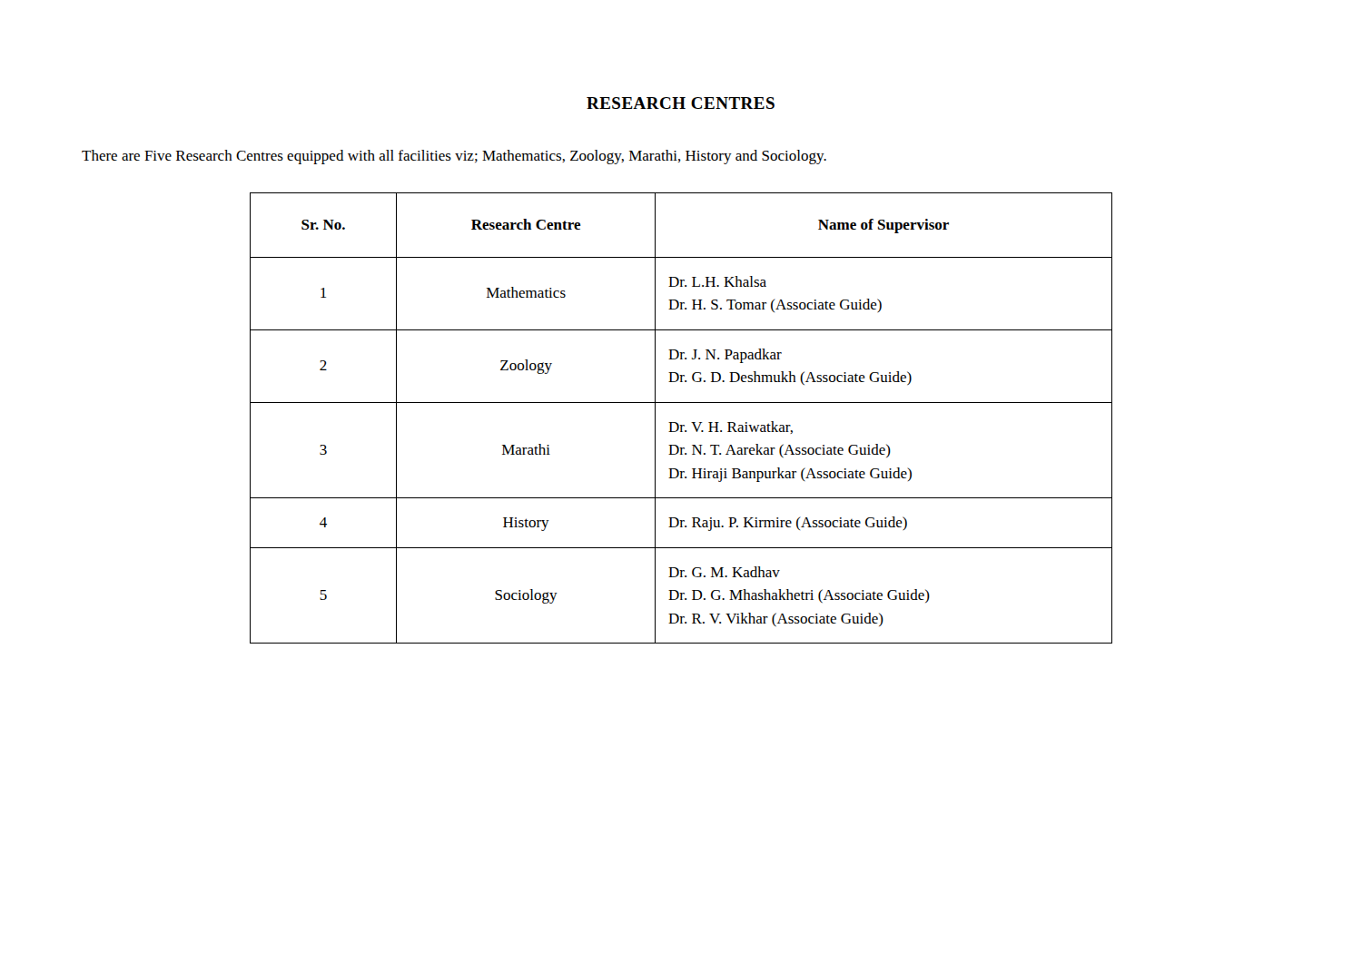RESEARCH CENTRES
There are Five Research Centres equipped with all facilities viz; Mathematics, Zoology, Marathi, History and Sociology.
| Sr. No. | Research Centre | Name of Supervisor |
| --- | --- | --- |
| 1 | Mathematics | Dr. L.H. Khalsa Dr. H. S. Tomar (Associate Guide) |
| 2 | Zoology | Dr. J. N. Papadkar Dr. G. D. Deshmukh (Associate Guide) |
| 3 | Marathi | Dr. V. H. Raiwatkar, Dr. N. T. Aarekar (Associate Guide) Dr. Hiraji Banpurkar (Associate Guide) |
| 4 | History | Dr. Raju. P. Kirmire (Associate Guide) |
| 5 | Sociology | Dr. G. M. Kadhav Dr. D. G. Mhashakhetri (Associate Guide) Dr. R. V. Vikhar (Associate Guide) |